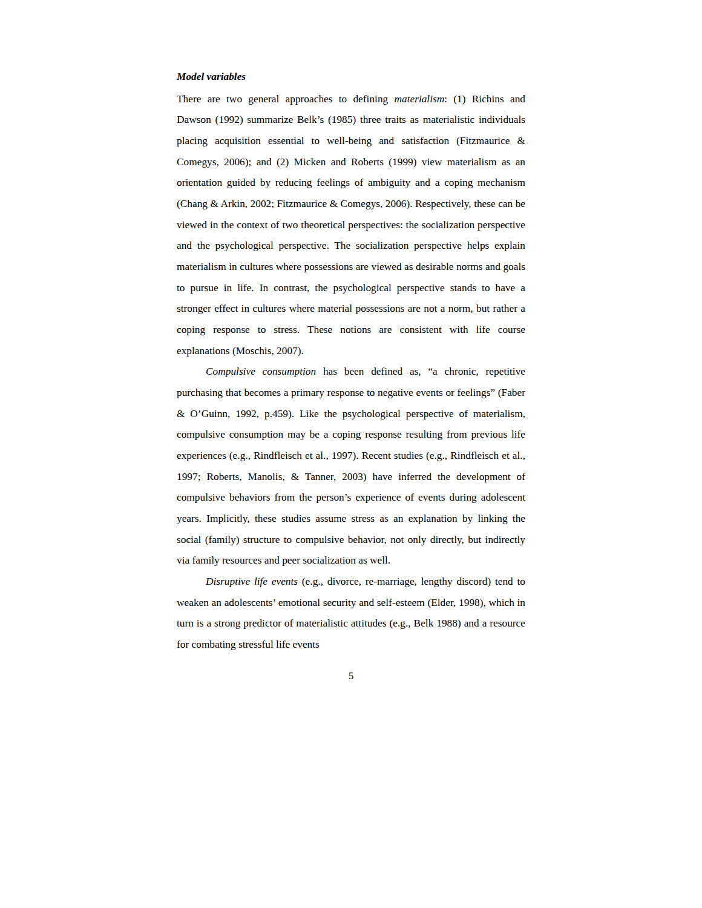Model variables
There are two general approaches to defining materialism: (1) Richins and Dawson (1992) summarize Belk’s (1985) three traits as materialistic individuals placing acquisition essential to well-being and satisfaction (Fitzmaurice & Comegys, 2006); and (2) Micken and Roberts (1999) view materialism as an orientation guided by reducing feelings of ambiguity and a coping mechanism (Chang & Arkin, 2002; Fitzmaurice & Comegys, 2006). Respectively, these can be viewed in the context of two theoretical perspectives: the socialization perspective and the psychological perspective. The socialization perspective helps explain materialism in cultures where possessions are viewed as desirable norms and goals to pursue in life. In contrast, the psychological perspective stands to have a stronger effect in cultures where material possessions are not a norm, but rather a coping response to stress. These notions are consistent with life course explanations (Moschis, 2007).
Compulsive consumption has been defined as, “a chronic, repetitive purchasing that becomes a primary response to negative events or feelings” (Faber & O’Guinn, 1992, p.459). Like the psychological perspective of materialism, compulsive consumption may be a coping response resulting from previous life experiences (e.g., Rindfleisch et al., 1997). Recent studies (e.g., Rindfleisch et al., 1997; Roberts, Manolis, & Tanner, 2003) have inferred the development of compulsive behaviors from the person’s experience of events during adolescent years. Implicitly, these studies assume stress as an explanation by linking the social (family) structure to compulsive behavior, not only directly, but indirectly via family resources and peer socialization as well.
Disruptive life events (e.g., divorce, re-marriage, lengthy discord) tend to weaken an adolescents’ emotional security and self-esteem (Elder, 1998), which in turn is a strong predictor of materialistic attitudes (e.g., Belk 1988) and a resource for combating stressful life events
5